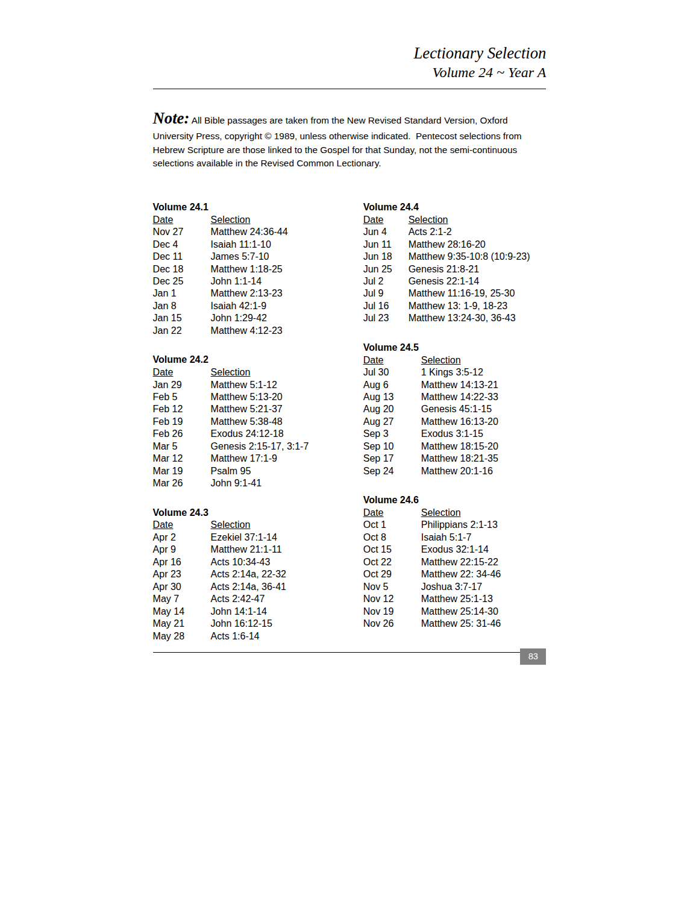Lectionary Selection
Volume 24 ~ Year A
Note: All Bible passages are taken from the New Revised Standard Version, Oxford University Press, copyright © 1989, unless otherwise indicated. Pentecost selections from Hebrew Scripture are those linked to the Gospel for that Sunday, not the semi-continuous selections available in the Revised Common Lectionary.
Volume 24.1
| Date | Selection |
| --- | --- |
| Nov 27 | Matthew 24:36-44 |
| Dec 4 | Isaiah 11:1-10 |
| Dec 11 | James 5:7-10 |
| Dec 18 | Matthew 1:18-25 |
| Dec 25 | John 1:1-14 |
| Jan 1 | Matthew 2:13-23 |
| Jan 8 | Isaiah 42:1-9 |
| Jan 15 | John 1:29-42 |
| Jan 22 | Matthew 4:12-23 |
Volume 24.2
| Date | Selection |
| --- | --- |
| Jan 29 | Matthew 5:1-12 |
| Feb 5 | Matthew 5:13-20 |
| Feb 12 | Matthew 5:21-37 |
| Feb 19 | Matthew 5:38-48 |
| Feb 26 | Exodus 24:12-18 |
| Mar 5 | Genesis 2:15-17, 3:1-7 |
| Mar 12 | Matthew 17:1-9 |
| Mar 19 | Psalm 95 |
| Mar 26 | John 9:1-41 |
Volume 24.3
| Date | Selection |
| --- | --- |
| Apr 2 | Ezekiel 37:1-14 |
| Apr 9 | Matthew 21:1-11 |
| Apr 16 | Acts 10:34-43 |
| Apr 23 | Acts 2:14a, 22-32 |
| Apr 30 | Acts 2:14a, 36-41 |
| May 7 | Acts 2:42-47 |
| May 14 | John 14:1-14 |
| May 21 | John 16:12-15 |
| May 28 | Acts 1:6-14 |
Volume 24.4
| Date | Selection |
| --- | --- |
| Jun 4 | Acts 2:1-2 |
| Jun 11 | Matthew 28:16-20 |
| Jun 18 | Matthew 9:35-10:8 (10:9-23) |
| Jun 25 | Genesis 21:8-21 |
| Jul 2 | Genesis 22:1-14 |
| Jul 9 | Matthew 11:16-19, 25-30 |
| Jul 16 | Matthew 13: 1-9, 18-23 |
| Jul 23 | Matthew 13:24-30, 36-43 |
Volume 24.5
| Date | Selection |
| --- | --- |
| Jul 30 | 1 Kings 3:5-12 |
| Aug 6 | Matthew 14:13-21 |
| Aug 13 | Matthew 14:22-33 |
| Aug 20 | Genesis 45:1-15 |
| Aug 27 | Matthew 16:13-20 |
| Sep 3 | Exodus 3:1-15 |
| Sep 10 | Matthew 18:15-20 |
| Sep 17 | Matthew 18:21-35 |
| Sep 24 | Matthew 20:1-16 |
Volume 24.6
| Date | Selection |
| --- | --- |
| Oct 1 | Philippians 2:1-13 |
| Oct 8 | Isaiah 5:1-7 |
| Oct 15 | Exodus 32:1-14 |
| Oct 22 | Matthew 22:15-22 |
| Oct 29 | Matthew 22: 34-46 |
| Nov 5 | Joshua 3:7-17 |
| Nov 12 | Matthew 25:1-13 |
| Nov 19 | Matthew 25:14-30 |
| Nov 26 | Matthew 25: 31-46 |
83